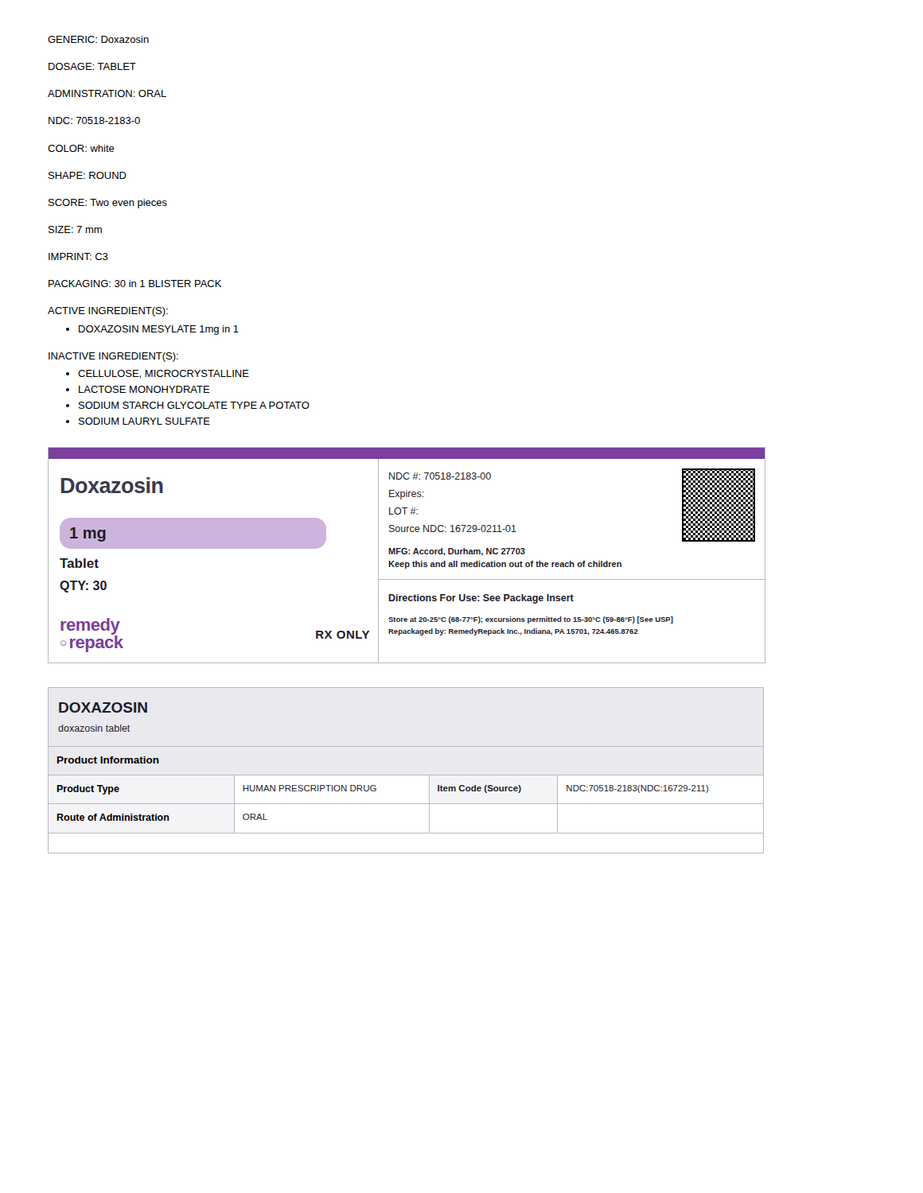GENERIC: Doxazosin
DOSAGE: TABLET
ADMINSTRATION: ORAL
NDC: 70518-2183-0
COLOR: white
SHAPE: ROUND
SCORE: Two even pieces
SIZE: 7 mm
IMPRINT: C3
PACKAGING: 30 in 1 BLISTER PACK
ACTIVE INGREDIENT(S):
DOXAZOSIN MESYLATE 1mg in 1
INACTIVE INGREDIENT(S):
CELLULOSE, MICROCRYSTALLINE
LACTOSE MONOHYDRATE
SODIUM STARCH GLYCOLATE TYPE A POTATO
SODIUM LAURYL SULFATE
Doxazosin
1 mg
Tablet
QTY: 30
remedy repack
RX ONLY
NDC #: 70518-2183-00
Expires:
LOT #:
Source NDC: 16729-0211-01
MFG: Accord, Durham, NC 27703
Keep this and all medication out of the reach of children
Directions For Use: See Package Insert
Store at 20-25°C (68-77°F); excursions permitted to 15-30°C (59-86°F) [See USP]
Repackaged by: RemedyRepack Inc., Indiana, PA 15701, 724.465.8762
DOXAZOSIN doxazosin tablet
| Product Information |
| --- |
| Product Type | HUMAN PRESCRIPTION DRUG | Item Code (Source) | NDC:70518-2183(NDC:16729-211) |
| Route of Administration | ORAL | | |